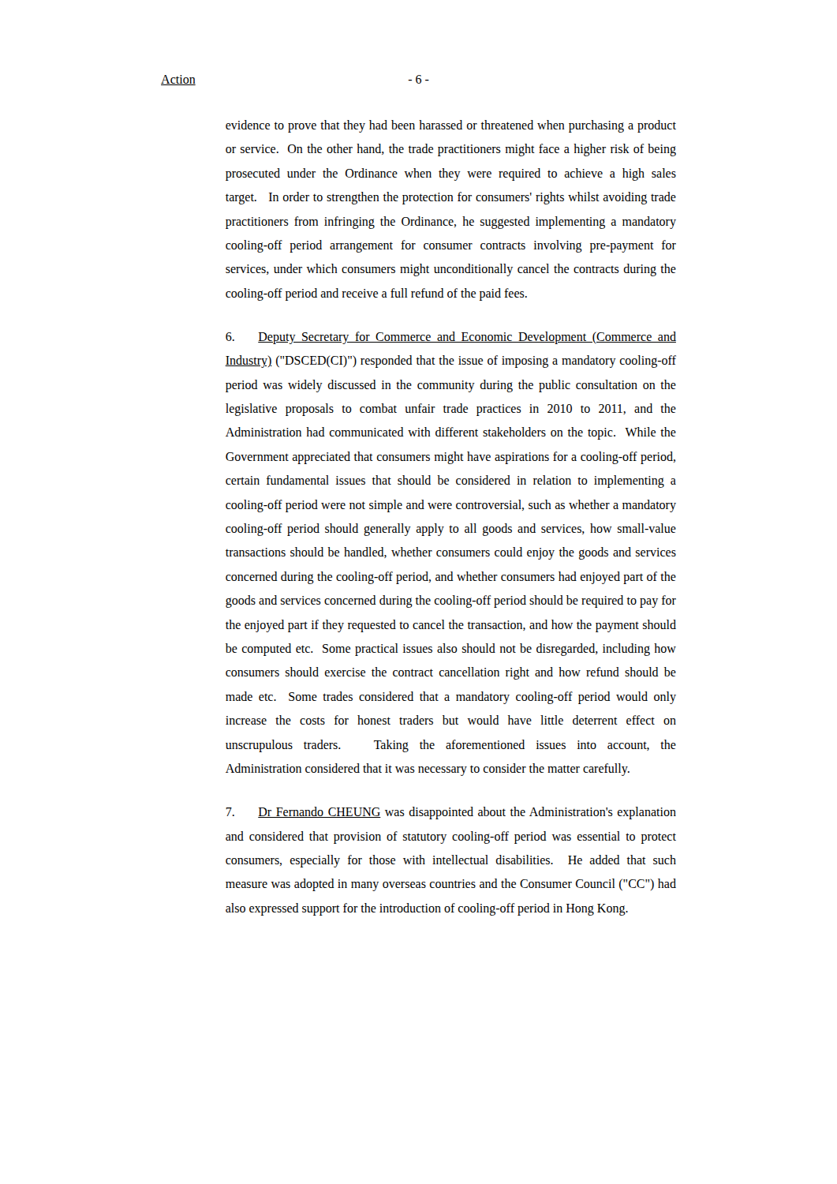Action
- 6 -
evidence to prove that they had been harassed or threatened when purchasing a product or service. On the other hand, the trade practitioners might face a higher risk of being prosecuted under the Ordinance when they were required to achieve a high sales target. In order to strengthen the protection for consumers' rights whilst avoiding trade practitioners from infringing the Ordinance, he suggested implementing a mandatory cooling-off period arrangement for consumer contracts involving pre-payment for services, under which consumers might unconditionally cancel the contracts during the cooling-off period and receive a full refund of the paid fees.
6. Deputy Secretary for Commerce and Economic Development (Commerce and Industry) ("DSCED(CI)") responded that the issue of imposing a mandatory cooling-off period was widely discussed in the community during the public consultation on the legislative proposals to combat unfair trade practices in 2010 to 2011, and the Administration had communicated with different stakeholders on the topic. While the Government appreciated that consumers might have aspirations for a cooling-off period, certain fundamental issues that should be considered in relation to implementing a cooling-off period were not simple and were controversial, such as whether a mandatory cooling-off period should generally apply to all goods and services, how small-value transactions should be handled, whether consumers could enjoy the goods and services concerned during the cooling-off period, and whether consumers had enjoyed part of the goods and services concerned during the cooling-off period should be required to pay for the enjoyed part if they requested to cancel the transaction, and how the payment should be computed etc. Some practical issues also should not be disregarded, including how consumers should exercise the contract cancellation right and how refund should be made etc. Some trades considered that a mandatory cooling-off period would only increase the costs for honest traders but would have little deterrent effect on unscrupulous traders. Taking the aforementioned issues into account, the Administration considered that it was necessary to consider the matter carefully.
7. Dr Fernando CHEUNG was disappointed about the Administration's explanation and considered that provision of statutory cooling-off period was essential to protect consumers, especially for those with intellectual disabilities. He added that such measure was adopted in many overseas countries and the Consumer Council ("CC") had also expressed support for the introduction of cooling-off period in Hong Kong.